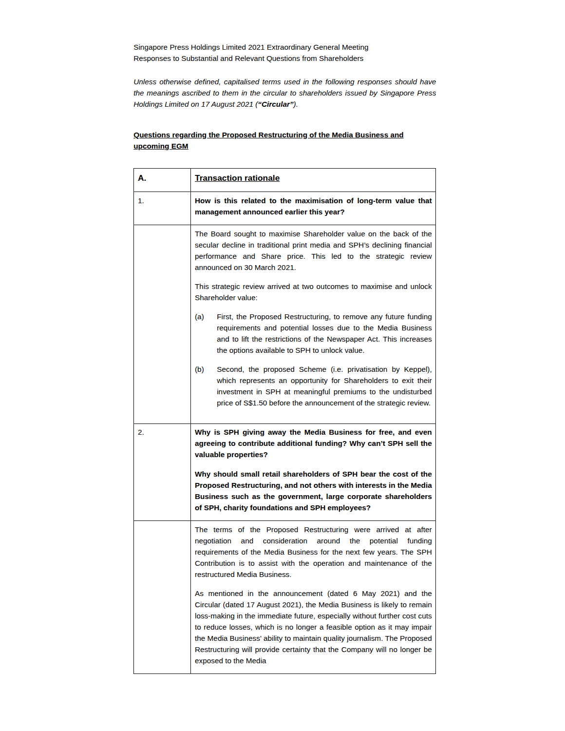Singapore Press Holdings Limited 2021 Extraordinary General Meeting
Responses to Substantial and Relevant Questions from Shareholders
Unless otherwise defined, capitalised terms used in the following responses should have the meanings ascribed to them in the circular to shareholders issued by Singapore Press Holdings Limited on 17 August 2021 (“Circular”).
Questions regarding the Proposed Restructuring of the Media Business and upcoming EGM
| A. | Transaction rationale |
| 1. | How is this related to the maximisation of long-term value that management announced earlier this year? |
| | The Board sought to maximise Shareholder value on the back of the secular decline in traditional print media and SPH’s declining financial performance and Share price. This led to the strategic review announced on 30 March 2021. This strategic review arrived at two outcomes to maximise and unlock Shareholder value: (a) First, the Proposed Restructuring, to remove any future funding requirements and potential losses due to the Media Business and to lift the restrictions of the Newspaper Act. This increases the options available to SPH to unlock value. (b) Second, the proposed Scheme (i.e. privatisation by Keppel), which represents an opportunity for Shareholders to exit their investment in SPH at meaningful premiums to the undisturbed price of S$1.50 before the announcement of the strategic review. |
| 2. | Why is SPH giving away the Media Business for free, and even agreeing to contribute additional funding? Why can’t SPH sell the valuable properties? Why should small retail shareholders of SPH bear the cost of the Proposed Restructuring, and not others with interests in the Media Business such as the government, large corporate shareholders of SPH, charity foundations and SPH employees? |
| | The terms of the Proposed Restructuring were arrived at after negotiation and consideration around the potential funding requirements of the Media Business for the next few years. The SPH Contribution is to assist with the operation and maintenance of the restructured Media Business. As mentioned in the announcement (dated 6 May 2021) and the Circular (dated 17 August 2021), the Media Business is likely to remain loss-making in the immediate future, especially without further cost cuts to reduce losses, which is no longer a feasible option as it may impair the Media Business’ ability to maintain quality journalism. The Proposed Restructuring will provide certainty that the Company will no longer be exposed to the Media |